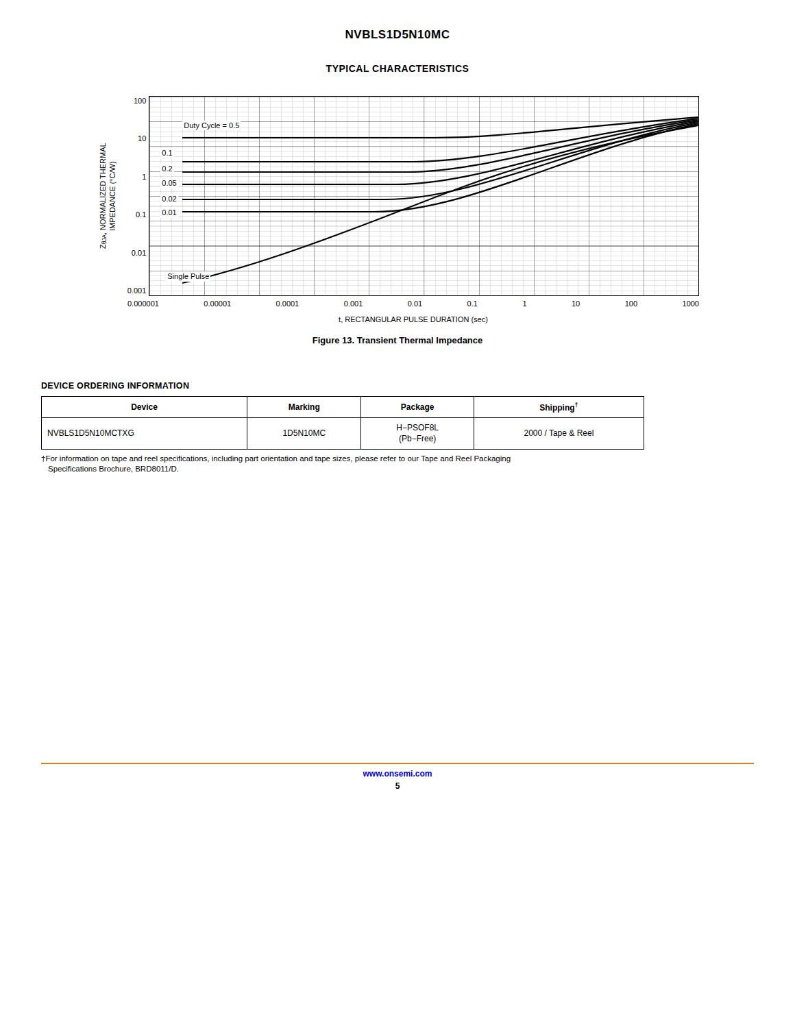NVBLS1D5N10MC
TYPICAL CHARACTERISTICS
ZθJA, NORMALIZED THERMAL
IMPEDANCE (°C/W)
100 10 1 0.1 0.01 0.001
Duty Cycle = 0.5 0.1 0.2 0.05 0.02 0.01 Single Pulse
0.000001 0.00001 0.0001 0.001 0.01 0.1 1 10 100 1000
t, RECTANGULAR PULSE DURATION (sec)
Figure 13. Transient Thermal Impedance
DEVICE ORDERING INFORMATION
| Device | Marking | Package | Shipping † |
| --- | --- | --- | --- |
| NVBLS1D5N10MCTXG | 1D5N10MC | H−PSOF8L (Pb−Free) | 2000 / Tape & Reel |
†For information on tape and reel specifications, including part orientation and tape sizes, please refer to our Tape and Reel Packaging Specifications Brochure, BRD8011/D.
www.onsemi.com
5